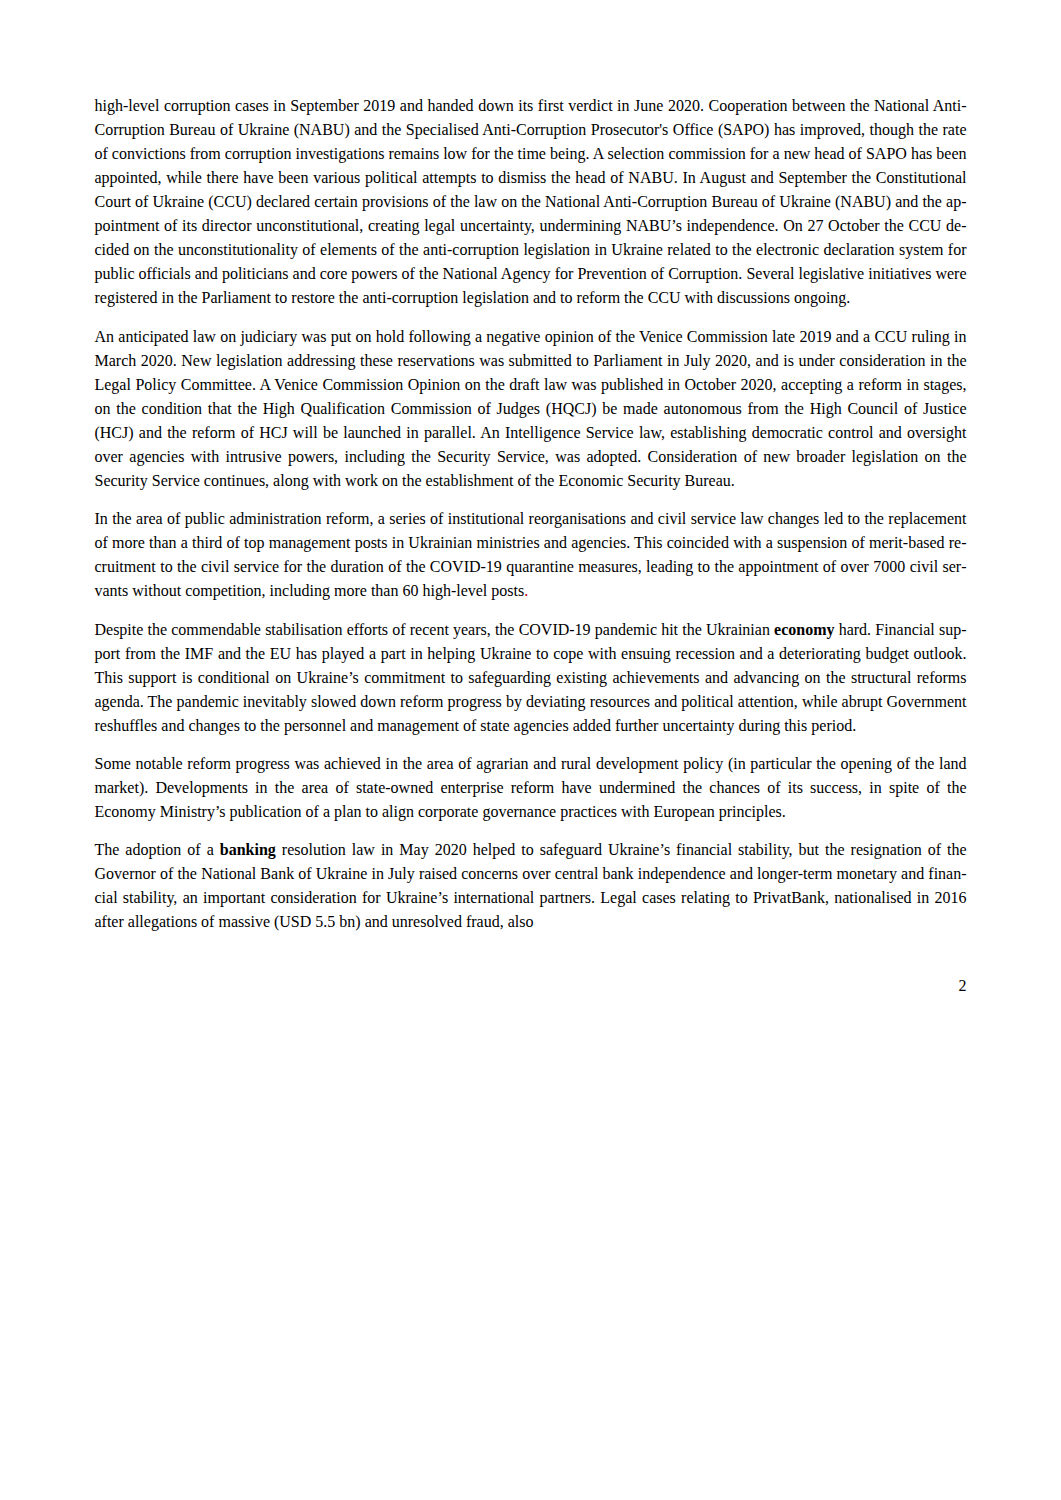high-level corruption cases in September 2019 and handed down its first verdict in June 2020. Cooperation between the National Anti-Corruption Bureau of Ukraine (NABU) and the Specialised Anti-Corruption Prosecutor's Office (SAPO) has improved, though the rate of convictions from corruption investigations remains low for the time being. A selection commission for a new head of SAPO has been appointed, while there have been various political attempts to dismiss the head of NABU. In August and September the Constitutional Court of Ukraine (CCU) declared certain provisions of the law on the National Anti-Corruption Bureau of Ukraine (NABU) and the appointment of its director unconstitutional, creating legal uncertainty, undermining NABU’s independence. On 27 October the CCU decided on the unconstitutionality of elements of the anti-corruption legislation in Ukraine related to the electronic declaration system for public officials and politicians and core powers of the National Agency for Prevention of Corruption. Several legislative initiatives were registered in the Parliament to restore the anti-corruption legislation and to reform the CCU with discussions ongoing.
An anticipated law on judiciary was put on hold following a negative opinion of the Venice Commission late 2019 and a CCU ruling in March 2020. New legislation addressing these reservations was submitted to Parliament in July 2020, and is under consideration in the Legal Policy Committee. A Venice Commission Opinion on the draft law was published in October 2020, accepting a reform in stages, on the condition that the High Qualification Commission of Judges (HQCJ) be made autonomous from the High Council of Justice (HCJ) and the reform of HCJ will be launched in parallel. An Intelligence Service law, establishing democratic control and oversight over agencies with intrusive powers, including the Security Service, was adopted. Consideration of new broader legislation on the Security Service continues, along with work on the establishment of the Economic Security Bureau.
In the area of public administration reform, a series of institutional reorganisations and civil service law changes led to the replacement of more than a third of top management posts in Ukrainian ministries and agencies. This coincided with a suspension of merit-based recruitment to the civil service for the duration of the COVID-19 quarantine measures, leading to the appointment of over 7000 civil servants without competition, including more than 60 high-level posts.
Despite the commendable stabilisation efforts of recent years, the COVID-19 pandemic hit the Ukrainian economy hard. Financial support from the IMF and the EU has played a part in helping Ukraine to cope with ensuing recession and a deteriorating budget outlook. This support is conditional on Ukraine’s commitment to safeguarding existing achievements and advancing on the structural reforms agenda. The pandemic inevitably slowed down reform progress by deviating resources and political attention, while abrupt Government reshuffles and changes to the personnel and management of state agencies added further uncertainty during this period.
Some notable reform progress was achieved in the area of agrarian and rural development policy (in particular the opening of the land market). Developments in the area of state-owned enterprise reform have undermined the chances of its success, in spite of the Economy Ministry’s publication of a plan to align corporate governance practices with European principles.
The adoption of a banking resolution law in May 2020 helped to safeguard Ukraine’s financial stability, but the resignation of the Governor of the National Bank of Ukraine in July raised concerns over central bank independence and longer-term monetary and financial stability, an important consideration for Ukraine’s international partners. Legal cases relating to PrivatBank, nationalised in 2016 after allegations of massive (USD 5.5 bn) and unresolved fraud, also
2